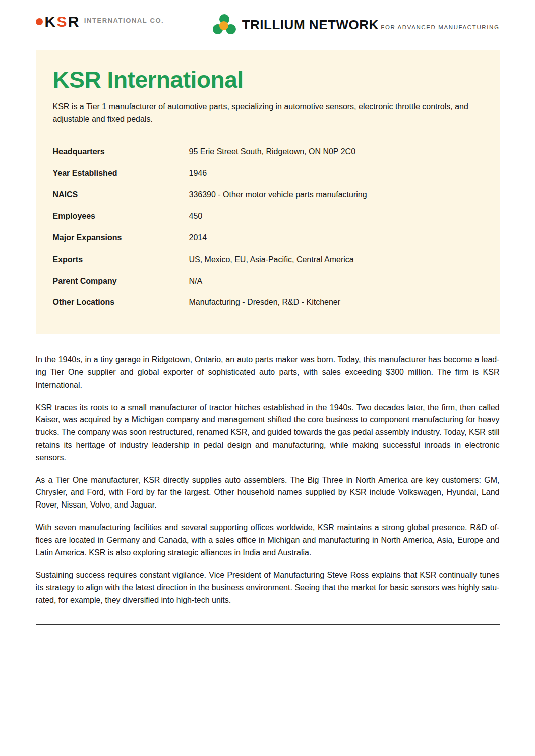KSR International Co.
TRILLIUM NETWORK For Advanced Manufacturing
KSR International
KSR is a Tier 1 manufacturer of automotive parts, specializing in automotive sensors, electronic throttle controls, and adjustable and fixed pedals.
| Headquarters | 95 Erie Street South, Ridgetown, ON N0P 2C0 |
| Year Established | 1946 |
| NAICS | 336390 - Other motor vehicle parts manufacturing |
| Employees | 450 |
| Major Expansions | 2014 |
| Exports | US, Mexico, EU, Asia-Pacific, Central America |
| Parent Company | N/A |
| Other Locations | Manufacturing - Dresden, R&D - Kitchener |
In the 1940s, in a tiny garage in Ridgetown, Ontario, an auto parts maker was born. Today, this manufacturer has become a leading Tier One supplier and global exporter of sophisticated auto parts, with sales exceeding $300 million. The firm is KSR International.
KSR traces its roots to a small manufacturer of tractor hitches established in the 1940s. Two decades later, the firm, then called Kaiser, was acquired by a Michigan company and management shifted the core business to component manufacturing for heavy trucks. The company was soon restructured, renamed KSR, and guided towards the gas pedal assembly industry. Today, KSR still retains its heritage of industry leadership in pedal design and manufacturing, while making successful inroads in electronic sensors.
As a Tier One manufacturer, KSR directly supplies auto assemblers. The Big Three in North America are key customers: GM, Chrysler, and Ford, with Ford by far the largest. Other household names supplied by KSR include Volkswagen, Hyundai, Land Rover, Nissan, Volvo, and Jaguar.
With seven manufacturing facilities and several supporting offices worldwide, KSR maintains a strong global presence. R&D offices are located in Germany and Canada, with a sales office in Michigan and manufacturing in North America, Asia, Europe and Latin America. KSR is also exploring strategic alliances in India and Australia.
Sustaining success requires constant vigilance. Vice President of Manufacturing Steve Ross explains that KSR continually tunes its strategy to align with the latest direction in the business environment. Seeing that the market for basic sensors was highly saturated, for example, they diversified into high-tech units.